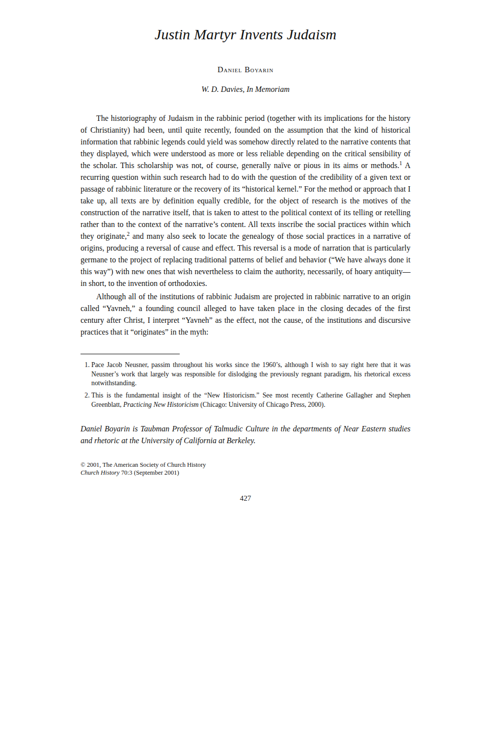Justin Martyr Invents Judaism
Daniel Boyarin
W. D. Davies, In Memoriam
The historiography of Judaism in the rabbinic period (together with its implications for the history of Christianity) had been, until quite recently, founded on the assumption that the kind of historical information that rabbinic legends could yield was somehow directly related to the narrative contents that they displayed, which were understood as more or less reliable depending on the critical sensibility of the scholar. This scholarship was not, of course, generally naïve or pious in its aims or methods.1 A recurring question within such research had to do with the question of the credibility of a given text or passage of rabbinic literature or the recovery of its “historical kernel.” For the method or approach that I take up, all texts are by definition equally credible, for the object of research is the motives of the construction of the narrative itself, that is taken to attest to the political context of its telling or retelling rather than to the context of the narrative’s content. All texts inscribe the social practices within which they originate,2 and many also seek to locate the genealogy of those social practices in a narrative of origins, producing a reversal of cause and effect. This reversal is a mode of narration that is particularly germane to the project of replacing traditional patterns of belief and behavior (“We have always done it this way”) with new ones that wish nevertheless to claim the authority, necessarily, of hoary antiquity—in short, to the invention of orthodoxies.
Although all of the institutions of rabbinic Judaism are projected in rabbinic narrative to an origin called “Yavneh,” a founding council alleged to have taken place in the closing decades of the first century after Christ, I interpret “Yavneh” as the effect, not the cause, of the institutions and discursive practices that it “originates” in the myth:
Pace Jacob Neusner, passim throughout his works since the 1960’s, although I wish to say right here that it was Neusner’s work that largely was responsible for dislodging the previously regnant paradigm, his rhetorical excess notwithstanding.
This is the fundamental insight of the “New Historicism.” See most recently Catherine Gallagher and Stephen Greenblatt, Practicing New Historicism (Chicago: University of Chicago Press, 2000).
Daniel Boyarin is Taubman Professor of Talmudic Culture in the departments of Near Eastern studies and rhetoric at the University of California at Berkeley.
© 2001, The American Society of Church History
Church History 70:3 (September 2001)
427